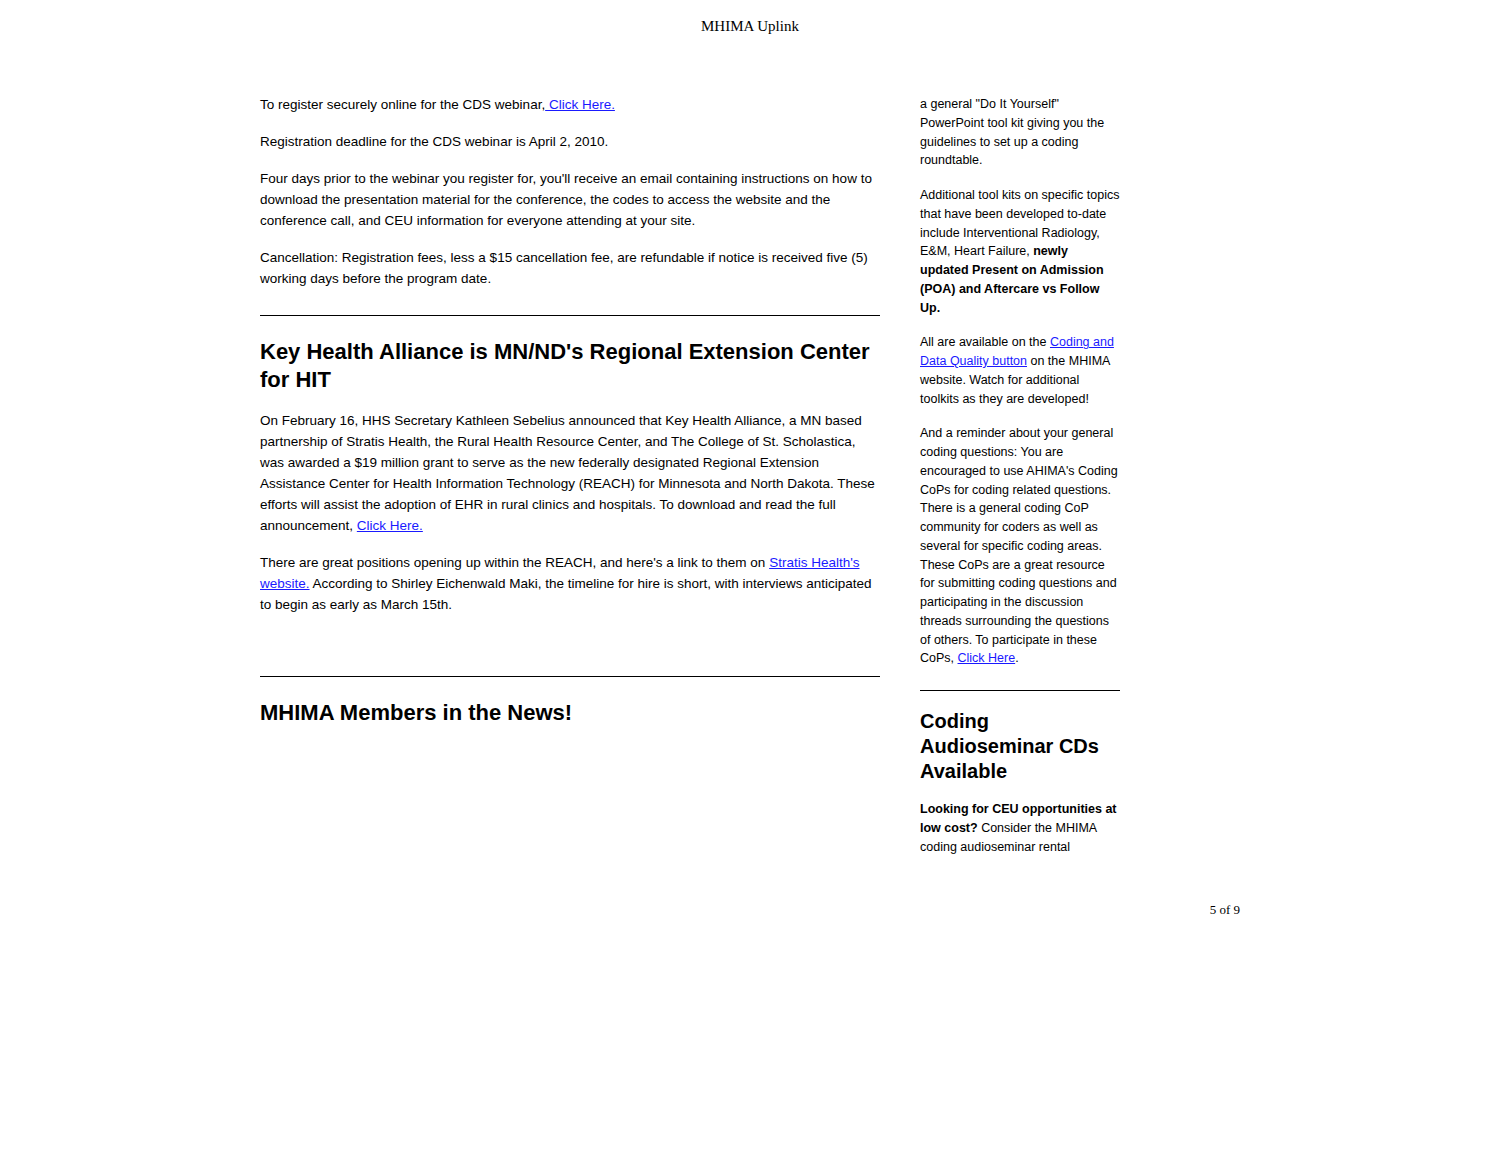MHIMA Uplink
To register securely online for the CDS webinar, Click Here.
Registration deadline for the CDS webinar is April 2, 2010.
Four days prior to the webinar you register for, you'll receive an email containing instructions on how to download the presentation material for the conference, the codes to access the website and the conference call, and CEU information for everyone attending at your site.
Cancellation: Registration fees, less a $15 cancellation fee, are refundable if notice is received five (5) working days before the program date.
Key Health Alliance is MN/ND's Regional Extension Center for HIT
On February 16, HHS Secretary Kathleen Sebelius announced that Key Health Alliance, a MN based partnership of Stratis Health, the Rural Health Resource Center, and The College of St. Scholastica, was awarded a $19 million grant to serve as the new federally designated Regional Extension Assistance Center for Health Information Technology (REACH) for Minnesota and North Dakota. These efforts will assist the adoption of EHR in rural clinics and hospitals. To download and read the full announcement, Click Here.
There are great positions opening up within the REACH, and here's a link to them on Stratis Health's website. According to Shirley Eichenwald Maki, the timeline for hire is short, with interviews anticipated to begin as early as March 15th.
MHIMA Members in the News!
a general "Do It Yourself" PowerPoint tool kit giving you the guidelines to set up a coding roundtable.
Additional tool kits on specific topics that have been developed to-date include Interventional Radiology, E&M, Heart Failure, newly updated Present on Admission (POA) and Aftercare vs Follow Up.
All are available on the Coding and Data Quality button on the MHIMA website. Watch for additional toolkits as they are developed!
And a reminder about your general coding questions: You are encouraged to use AHIMA's Coding CoPs for coding related questions. There is a general coding CoP community for coders as well as several for specific coding areas. These CoPs are a great resource for submitting coding questions and participating in the discussion threads surrounding the questions of others. To participate in these CoPs, Click Here.
Coding Audioseminar CDs Available
Looking for CEU opportunities at low cost? Consider the MHIMA coding audioseminar rental
5 of 9